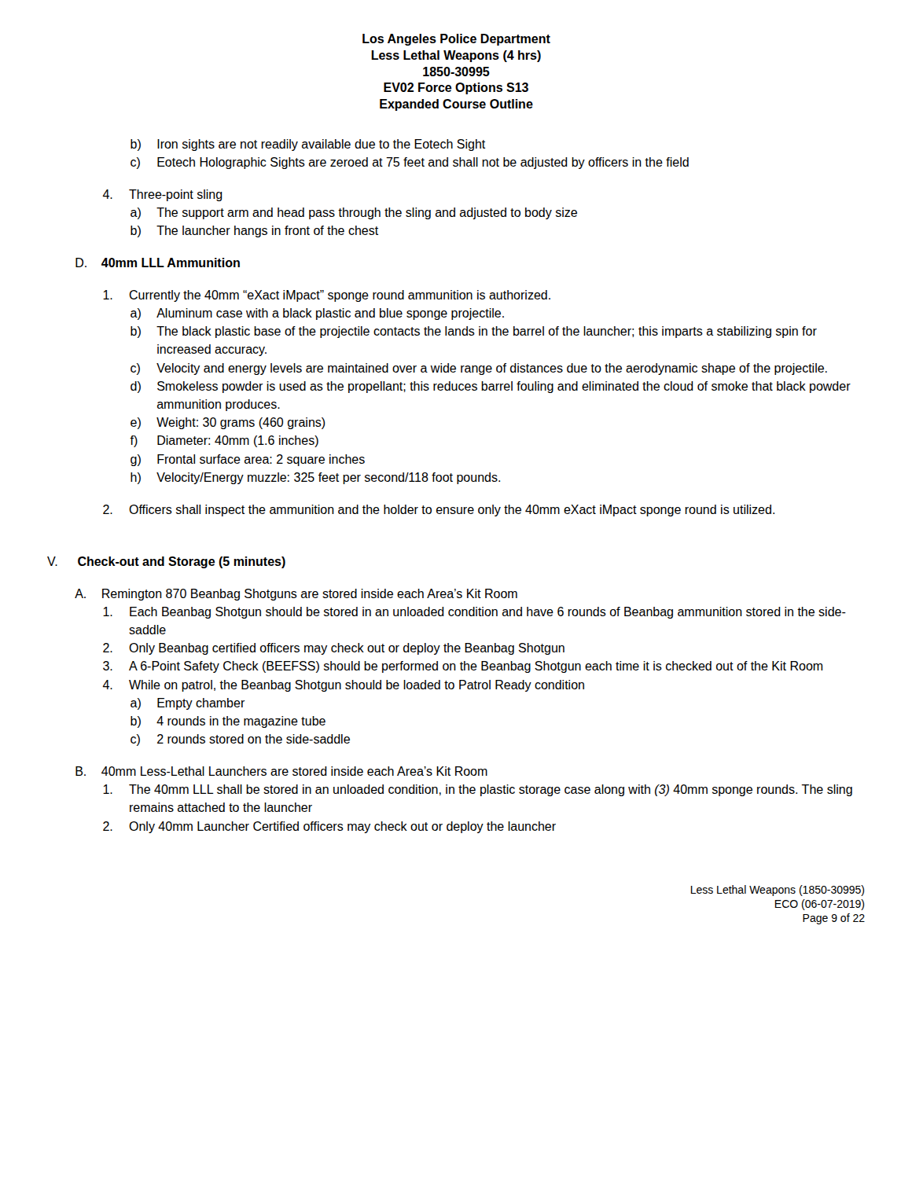Los Angeles Police Department
Less Lethal Weapons (4 hrs)
1850-30995
EV02 Force Options S13
Expanded Course Outline
b) Iron sights are not readily available due to the Eotech Sight
c) Eotech Holographic Sights are zeroed at 75 feet and shall not be adjusted by officers in the field
4. Three-point sling
a) The support arm and head pass through the sling and adjusted to body size
b) The launcher hangs in front of the chest
D. 40mm LLL Ammunition
1. Currently the 40mm “eXact iMpact” sponge round ammunition is authorized.
a) Aluminum case with a black plastic and blue sponge projectile.
b) The black plastic base of the projectile contacts the lands in the barrel of the launcher; this imparts a stabilizing spin for increased accuracy.
c) Velocity and energy levels are maintained over a wide range of distances due to the aerodynamic shape of the projectile.
d) Smokeless powder is used as the propellant; this reduces barrel fouling and eliminated the cloud of smoke that black powder ammunition produces.
e) Weight: 30 grams (460 grains)
f) Diameter: 40mm (1.6 inches)
g) Frontal surface area: 2 square inches
h) Velocity/Energy muzzle: 325 feet per second/118 foot pounds.
2. Officers shall inspect the ammunition and the holder to ensure only the 40mm eXact iMpact sponge round is utilized.
V. Check-out and Storage (5 minutes)
A. Remington 870 Beanbag Shotguns are stored inside each Area’s Kit Room
1. Each Beanbag Shotgun should be stored in an unloaded condition and have 6 rounds of Beanbag ammunition stored in the side-saddle
2. Only Beanbag certified officers may check out or deploy the Beanbag Shotgun
3. A 6-Point Safety Check (BEEFSS) should be performed on the Beanbag Shotgun each time it is checked out of the Kit Room
4. While on patrol, the Beanbag Shotgun should be loaded to Patrol Ready condition
a) Empty chamber
b) 4 rounds in the magazine tube
c) 2 rounds stored on the side-saddle
B. 40mm Less-Lethal Launchers are stored inside each Area’s Kit Room
1. The 40mm LLL shall be stored in an unloaded condition, in the plastic storage case along with (3) 40mm sponge rounds. The sling remains attached to the launcher
2. Only 40mm Launcher Certified officers may check out or deploy the launcher
Less Lethal Weapons (1850-30995)
ECO (06-07-2019)
Page 9 of 22